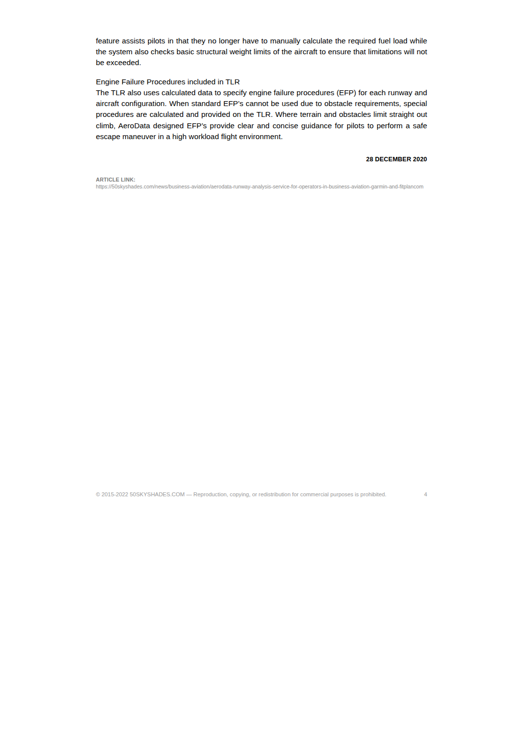feature assists pilots in that they no longer have to manually calculate the required fuel load while the system also checks basic structural weight limits of the aircraft to ensure that limitations will not be exceeded.
Engine Failure Procedures included in TLR
The TLR also uses calculated data to specify engine failure procedures (EFP) for each runway and aircraft configuration. When standard EFP’s cannot be used due to obstacle requirements, special procedures are calculated and provided on the TLR. Where terrain and obstacles limit straight out climb, AeroData designed EFP’s provide clear and concise guidance for pilots to perform a safe escape maneuver in a high workload flight environment.
28 DECEMBER 2020
ARTICLE LINK:
https://50skyshades.com/news/business-aviation/aerodata-runway-analysis-service-for-operators-in-business-aviation-garmin-and-fitplancom
© 2015-2022 50SKYSHADES.COM — Reproduction, copying, or redistribution for commercial purposes is prohibited.
4